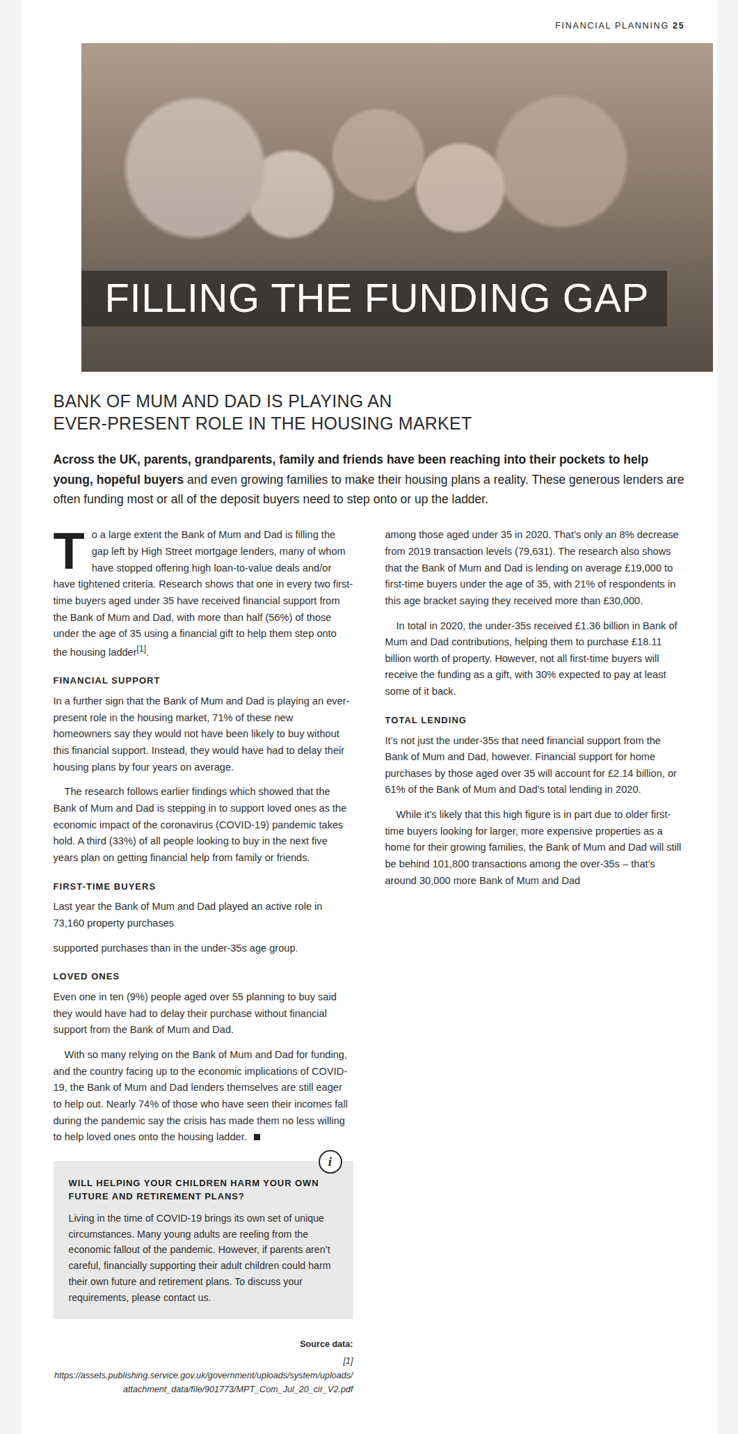Financial Planning 25
FILLING THE FUNDING GAP
Bank of Mum and Dad is playing an
ever-present role in the housing market
Across the UK, parents, grandparents, family and friends have been reaching into their pockets to help young, hopeful buyers and even growing families to make their housing plans a reality. These generous lenders are often funding most or all of the deposit buyers need to step onto or up the ladder.
To a large extent the Bank of Mum and Dad is filling the gap left by High Street mortgage lenders, many of whom have stopped offering high loan-to-value deals and/or have tightened criteria. Research shows that one in every two first-time buyers aged under 35 have received financial support from the Bank of Mum and Dad, with more than half (56%) of those under the age of 35 using a financial gift to help them step onto the housing ladder[1].
Financial support
In a further sign that the Bank of Mum and Dad is playing an ever-present role in the housing market, 71% of these new homeowners say they would not have been likely to buy without this financial support. Instead, they would have had to delay their housing plans by four years on average.
The research follows earlier findings which showed that the Bank of Mum and Dad is stepping in to support loved ones as the economic impact of the coronavirus (COVID-19) pandemic takes hold. A third (33%) of all people looking to buy in the next five years plan on getting financial help from family or friends.
First-time buyers
Last year the Bank of Mum and Dad played an active role in 73,160 property purchases
among those aged under 35 in 2020. That’s only an 8% decrease from 2019 transaction levels (79,631). The research also shows that the Bank of Mum and Dad is lending on average £19,000 to first-time buyers under the age of 35, with 21% of respondents in this age bracket saying they received more than £30,000.
In total in 2020, the under-35s received £1.36 billion in Bank of Mum and Dad contributions, helping them to purchase £18.11 billion worth of property. However, not all first-time buyers will receive the funding as a gift, with 30% expected to pay at least some of it back.
Total lending
It’s not just the under-35s that need financial support from the Bank of Mum and Dad, however. Financial support for home purchases by those aged over 35 will account for £2.14 billion, or 61% of the Bank of Mum and Dad’s total lending in 2020.
While it’s likely that this high figure is in part due to older first-time buyers looking for larger, more expensive properties as a home for their growing families, the Bank of Mum and Dad will still be behind 101,800 transactions among the over-35s – that’s around 30,000 more Bank of Mum and Dad
supported purchases than in the under-35s age group.
Loved ones
Even one in ten (9%) people aged over 55 planning to buy said they would have had to delay their purchase without financial support from the Bank of Mum and Dad.
With so many relying on the Bank of Mum and Dad for funding, and the country facing up to the economic implications of COVID-19, the Bank of Mum and Dad lenders themselves are still eager to help out. Nearly 74% of those who have seen their incomes fall during the pandemic say the crisis has made them no less willing to help loved ones onto the housing ladder.
i
Will helping your children harm your own future and retirement plans?
Living in the time of COVID-19 brings its own set of unique circumstances. Many young adults are reeling from the economic fallout of the pandemic. However, if parents aren’t careful, financially supporting their adult children could harm their own future and retirement plans. To discuss your requirements, please contact us.
Source data: [1] https://assets.publishing.service.gov.uk/government/uploads/system/uploads/attachment_data/file/901773/MPT_Com_Jul_20_cir_V2.pdf